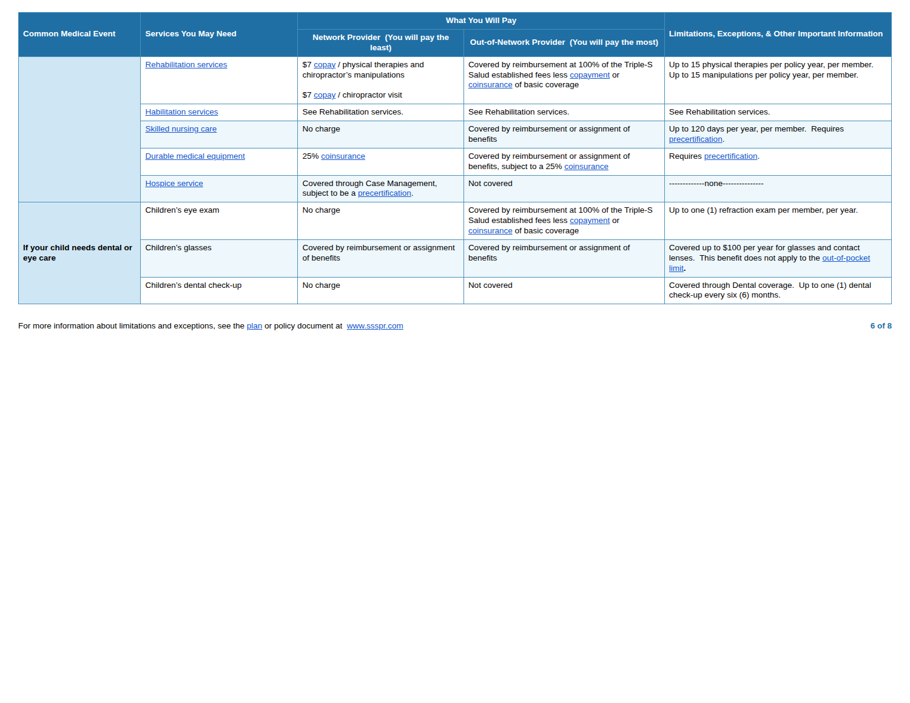| Common Medical Event | Services You May Need | What You Will Pay | Limitations, Exceptions, & Other Important Information |
| --- | --- | --- | --- |
| Network Provider (You will pay the least) | Out-of-Network Provider (You will pay the most) |
| | Rehabilitation services | $7 copay / physical therapies and chiropractor’s manipulations $7 copay / chiropractor visit | Covered by reimbursement at 100% of the Triple-S Salud established fees less copayment or coinsurance of basic coverage | Up to 15 physical therapies per policy year, per member. Up to 15 manipulations per policy year, per member. |
| Habilitation services | See Rehabilitation services. | See Rehabilitation services. | See Rehabilitation services. |
| Skilled nursing care | No charge | Covered by reimbursement or assignment of benefits | Up to 120 days per year, per member. Requires precertification . |
| Durable medical equipment | 25% coinsurance | Covered by reimbursement or assignment of benefits, subject to a 25% coinsurance | Requires precertification . |
| Hospice service | Covered through Case Management, subject to be a precertification . | Not covered | -------------none--------------- |
| If your child needs dental or eye care | Children’s eye exam | No charge | Covered by reimbursement at 100% of the Triple-S Salud established fees less copayment or coinsurance of basic coverage | Up to one (1) refraction exam per member, per year. |
| Children’s glasses | Covered by reimbursement or assignment of benefits | Covered by reimbursement or assignment of benefits | Covered up to $100 per year for glasses and contact lenses. This benefit does not apply to the out-of-pocket limit . |
| Children’s dental check-up | No charge | Not covered | Covered through Dental coverage. Up to one (1) dental check-up every six (6) months. |
For more information about limitations and exceptions, see the plan or policy document at www.ssspr.com
6 of 8